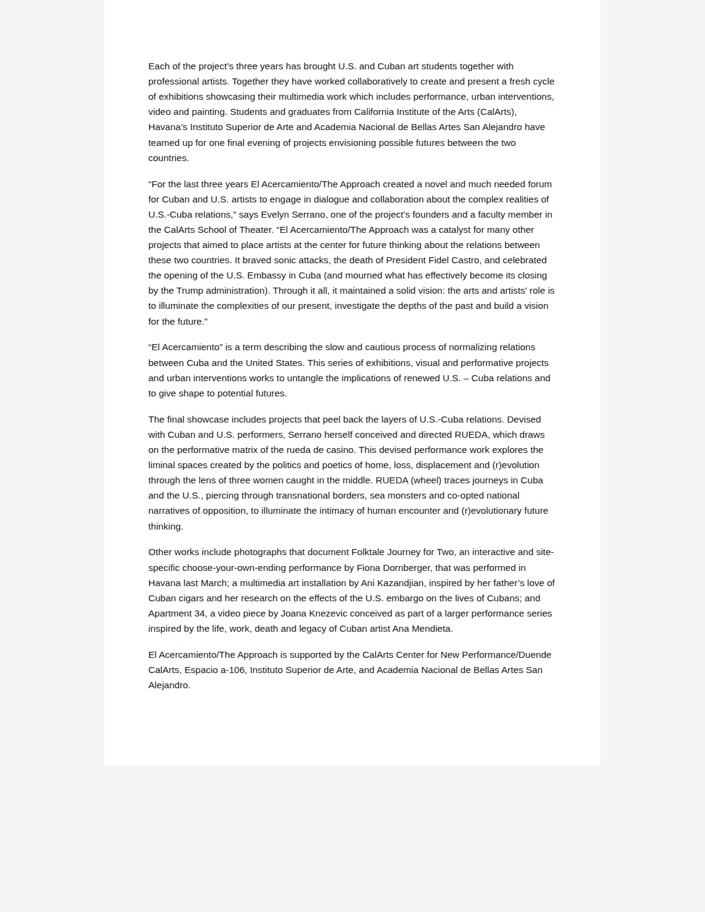Each of the project’s three years has brought U.S. and Cuban art students together with professional artists. Together they have worked collaboratively to create and present a fresh cycle of exhibitions showcasing their multimedia work which includes performance, urban interventions, video and painting. Students and graduates from California Institute of the Arts (CalArts), Havana’s Instituto Superior de Arte and Academia Nacional de Bellas Artes San Alejandro have teamed up for one final evening of projects envisioning possible futures between the two countries.
“For the last three years El Acercamiento/The Approach created a novel and much needed forum for Cuban and U.S. artists to engage in dialogue and collaboration about the complex realities of U.S.-Cuba relations,” says Evelyn Serrano, one of the project’s founders and a faculty member in the CalArts School of Theater. “El Acercamiento/The Approach was a catalyst for many other projects that aimed to place artists at the center for future thinking about the relations between these two countries. It braved sonic attacks, the death of President Fidel Castro, and celebrated the opening of the U.S. Embassy in Cuba (and mourned what has effectively become its closing by the Trump administration). Through it all, it maintained a solid vision: the arts and artists' role is to illuminate the complexities of our present, investigate the depths of the past and build a vision for the future.”
“El Acercamiento” is a term describing the slow and cautious process of normalizing relations between Cuba and the United States. This series of exhibitions, visual and performative projects and urban interventions works to untangle the implications of renewed U.S. – Cuba relations and to give shape to potential futures.
The final showcase includes projects that peel back the layers of U.S.-Cuba relations. Devised with Cuban and U.S. performers, Serrano herself conceived and directed RUEDA, which draws on the performative matrix of the rueda de casino. This devised performance work explores the liminal spaces created by the politics and poetics of home, loss, displacement and (r)evolution through the lens of three women caught in the middle. RUEDA (wheel) traces journeys in Cuba and the U.S., piercing through transnational borders, sea monsters and co-opted national narratives of opposition, to illuminate the intimacy of human encounter and (r)evolutionary future thinking.
Other works include photographs that document Folktale Journey for Two, an interactive and site-specific choose-your-own-ending performance by Fiona Dornberger, that was performed in Havana last March; a multimedia art installation by Ani Kazandjian, inspired by her father’s love of Cuban cigars and her research on the effects of the U.S. embargo on the lives of Cubans; and Apartment 34, a video piece by Joana Knezevic conceived as part of a larger performance series inspired by the life, work, death and legacy of Cuban artist Ana Mendieta.
El Acercamiento/The Approach is supported by the CalArts Center for New Performance/Duende CalArts, Espacio a-106, Instituto Superior de Arte, and Academia Nacional de Bellas Artes San Alejandro.